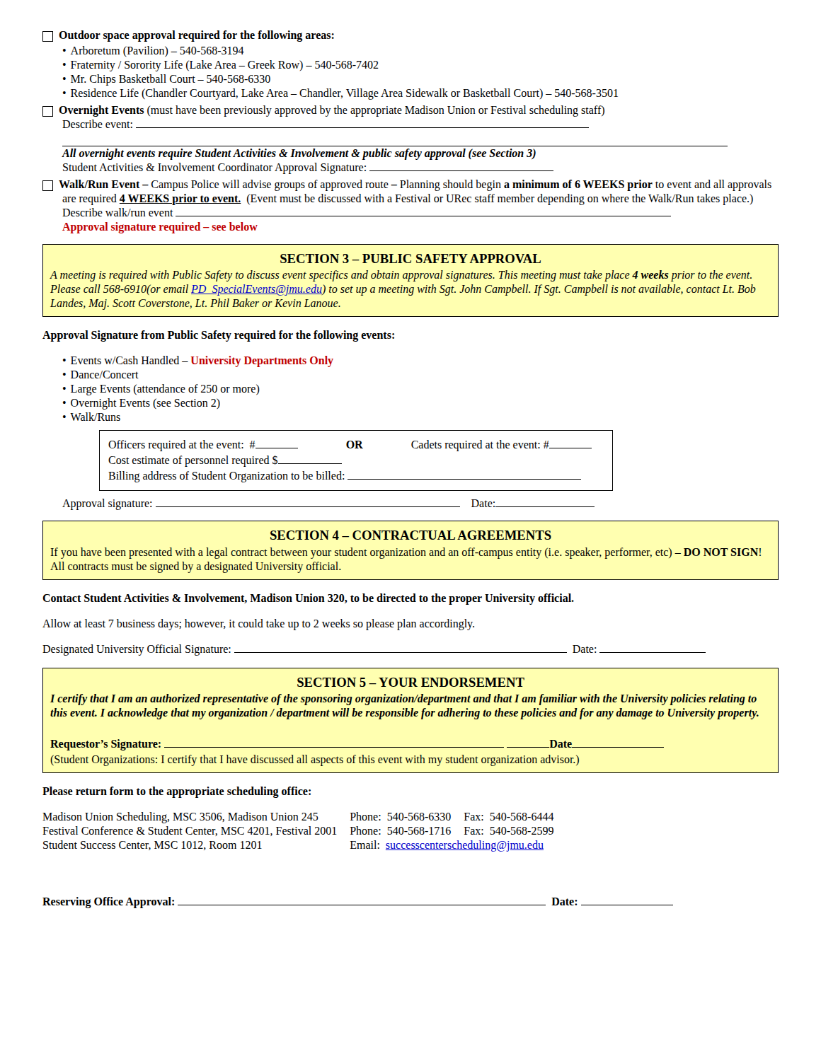Outdoor space approval required for the following areas:
Arboretum (Pavilion) – 540-568-3194
Fraternity / Sorority Life (Lake Area – Greek Row) – 540-568-7402
Mr. Chips Basketball Court – 540-568-6330
Residence Life (Chandler Courtyard, Lake Area – Chandler, Village Area Sidewalk or Basketball Court) – 540-568-3501
Overnight Events (must have been previously approved by the appropriate Madison Union or Festival scheduling staff)
Describe event:
All overnight events require Student Activities & Involvement & public safety approval (see Section 3)
Student Activities & Involvement Coordinator Approval Signature:
Walk/Run Event – Campus Police will advise groups of approved route – Planning should begin a minimum of 6 WEEKS prior to event and all approvals are required 4 WEEKS prior to event. (Event must be discussed with a Festival or URec staff member depending on where the Walk/Run takes place.)
Describe walk/run event
Approval signature required – see below
SECTION 3 – PUBLIC SAFETY APPROVAL
A meeting is required with Public Safety to discuss event specifics and obtain approval signatures. This meeting must take place 4 weeks prior to the event. Please call 568-6910(or email PD_SpecialEvents@jmu.edu) to set up a meeting with Sgt. John Campbell. If Sgt. Campbell is not available, contact Lt. Bob Landes, Maj. Scott Coverstone, Lt. Phil Baker or Kevin Lanoue.
Approval Signature from Public Safety required for the following events:
Events w/Cash Handled – University Departments Only
Dance/Concert
Large Events (attendance of 250 or more)
Overnight Events (see Section 2)
Walk/Runs
Officers required at the event: # OR Cadets required at the event: #
Cost estimate of personnel required $
Billing address of Student Organization to be billed:
Approval signature: Date:
SECTION 4 – CONTRACTUAL AGREEMENTS
If you have been presented with a legal contract between your student organization and an off-campus entity (i.e. speaker, performer, etc) – DO NOT SIGN! All contracts must be signed by a designated University official.
Contact Student Activities & Involvement, Madison Union 320, to be directed to the proper University official.
Allow at least 7 business days; however, it could take up to 2 weeks so please plan accordingly.
Designated University Official Signature: Date:
SECTION 5 – YOUR ENDORSEMENT
I certify that I am an authorized representative of the sponsoring organization/department and that I am familiar with the University policies relating to this event. I acknowledge that my organization / department will be responsible for adhering to these policies and for any damage to University property.
Requestor’s Signature: Date
(Student Organizations: I certify that I have discussed all aspects of this event with my student organization advisor.)
Please return form to the appropriate scheduling office:
| Madison Union Scheduling, MSC 3506, Madison Union 245 | Phone: 540-568-6330 | Fax: 540-568-6444 |
| Festival Conference & Student Center, MSC 4201, Festival 2001 | Phone: 540-568-1716 | Fax: 540-568-2599 |
| Student Success Center, MSC 1012, Room 1201 | Email: successcenterscheduling@jmu.edu |
Reserving Office Approval: Date: